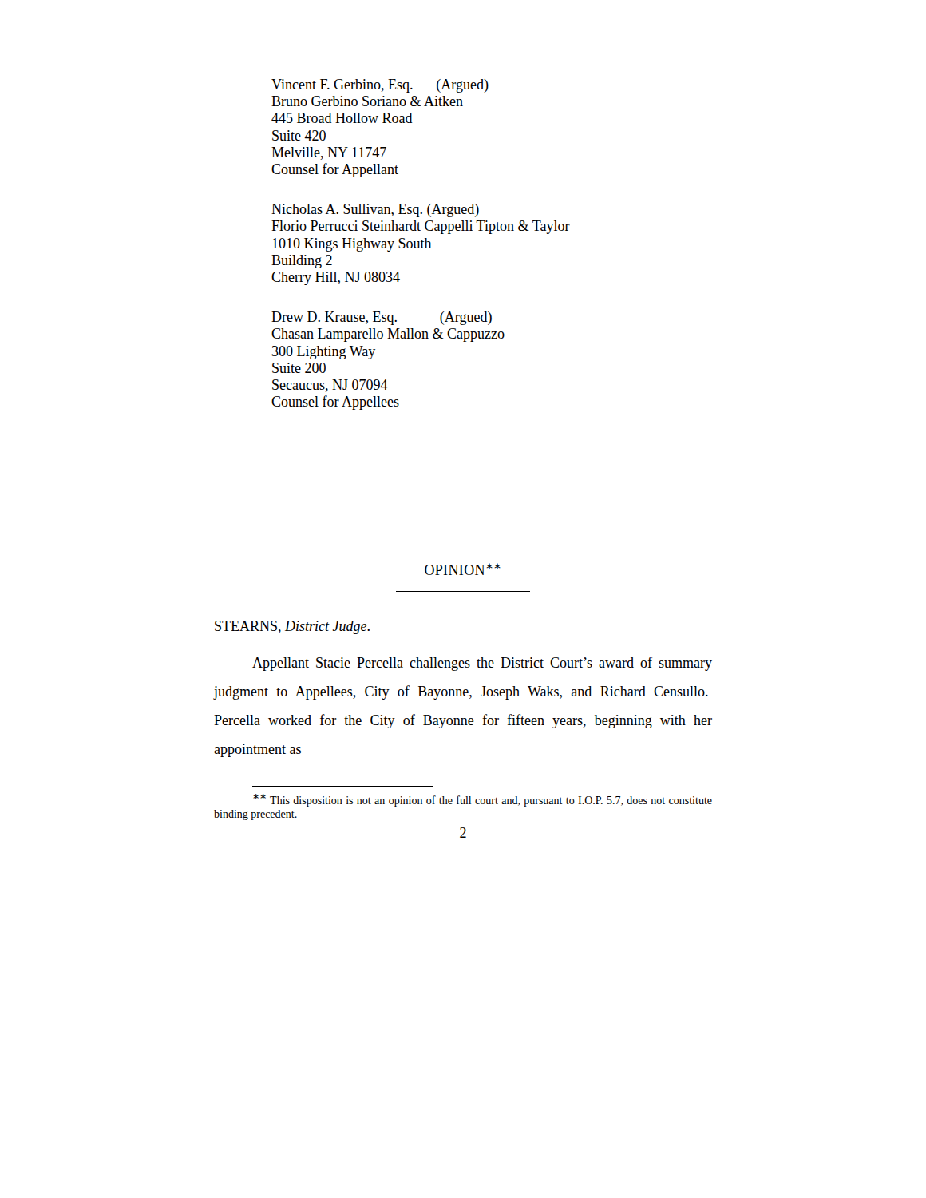Vincent F. Gerbino, Esq.(Argued)
Bruno Gerbino Soriano & Aitken
445 Broad Hollow Road
Suite 420
Melville, NY 11747
Counsel for Appellant
Nicholas A. Sullivan, Esq. (Argued)
Florio Perrucci Steinhardt Cappelli Tipton & Taylor
1010 Kings Highway South
Building 2
Cherry Hill, NJ 08034
Drew D. Krause, Esq.(Argued)
Chasan Lamparello Mallon & Cappuzzo
300 Lighting Way
Suite 200
Secaucus, NJ 07094
Counsel for Appellees
OPINION∗∗
STEARNS, District Judge.
Appellant Stacie Percella challenges the District Court’s award of summary judgment to Appellees, City of Bayonne, Joseph Waks, and Richard Censullo. Percella worked for the City of Bayonne for fifteen years, beginning with her appointment as
∗∗ This disposition is not an opinion of the full court and, pursuant to I.O.P. 5.7, does not constitute binding precedent.
2